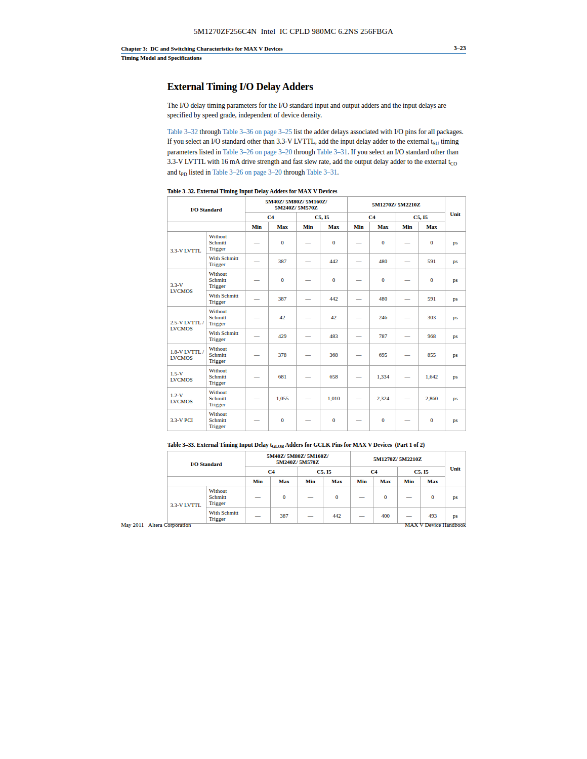5M1270ZF256C4N Intel IC CPLD 980MC 6.2NS 256FBGA
Chapter 3: DC and Switching Characteristics for MAX V Devices
3–23
Timing Model and Specifications
External Timing I/O Delay Adders
The I/O delay timing parameters for the I/O standard input and output adders and the input delays are specified by speed grade, independent of device density.
Table 3–32 through Table 3–36 on page 3–25 list the adder delays associated with I/O pins for all packages. If you select an I/O standard other than 3.3-V LVTTL, add the input delay adder to the external tSU timing parameters listed in Table 3–26 on page 3–20 through Table 3–31. If you select an I/O standard other than 3.3-V LVTTL with 16 mA drive strength and fast slew rate, add the output delay adder to the external tCO and tPD listed in Table 3–26 on page 3–20 through Table 3–31.
Table 3–32. External Timing Input Delay Adders for MAX V Devices
| I/O Standard | 5M40Z/ 5M80Z/ 5M160Z/ 5M240Z/ 5M570Z | 5M1270Z/ 5M2210Z | Unit |
| --- | --- | --- | --- |
| C4 | C5, I5 | C4 | C5, I5 |
| | Min | Max | Min | Max | Min | Max | Min | Max |
| 3.3-V LVTTL | Without Schmitt Trigger | — | 0 | — | 0 | — | 0 | — | 0 | ps |
| With Schmitt Trigger | — | 387 | — | 442 | — | 480 | — | 591 | ps |
| 3.3-V LVCMOS | Without Schmitt Trigger | — | 0 | — | 0 | — | 0 | — | 0 | ps |
| With Schmitt Trigger | — | 387 | — | 442 | — | 480 | — | 591 | ps |
| 2.5-V LVTTL / LVCMOS | Without Schmitt Trigger | — | 42 | — | 42 | — | 246 | — | 303 | ps |
| With Schmitt Trigger | — | 429 | — | 483 | — | 787 | — | 968 | ps |
| 1.8-V LVTTL / LVCMOS | Without Schmitt Trigger | — | 378 | — | 368 | — | 695 | — | 855 | ps |
| 1.5-V LVCMOS | Without Schmitt Trigger | — | 681 | — | 658 | — | 1,334 | — | 1,642 | ps |
| 1.2-V LVCMOS | Without Schmitt Trigger | — | 1,055 | — | 1,010 | — | 2,324 | — | 2,860 | ps |
| 3.3-V PCI | Without Schmitt Trigger | — | 0 | — | 0 | — | 0 | — | 0 | ps |
Table 3–33. External Timing Input Delay tGLOB Adders for GCLK Pins for MAX V Devices (Part 1 of 2)
| I/O Standard | 5M40Z/ 5M80Z/ 5M160Z/ 5M240Z/ 5M570Z | 5M1270Z/ 5M2210Z | Unit |
| --- | --- | --- | --- |
| C4 | C5, I5 | C4 | C5, I5 |
| | Min | Max | Min | Max | Min | Max | Min | Max |
| 3.3-V LVTTL | Without Schmitt Trigger | — | 0 | — | 0 | — | 0 | — | 0 | ps |
| With Schmitt Trigger | — | 387 | — | 442 | — | 400 | — | 493 | ps |
May 2011 Altera Corporation
MAX V Device Handbook